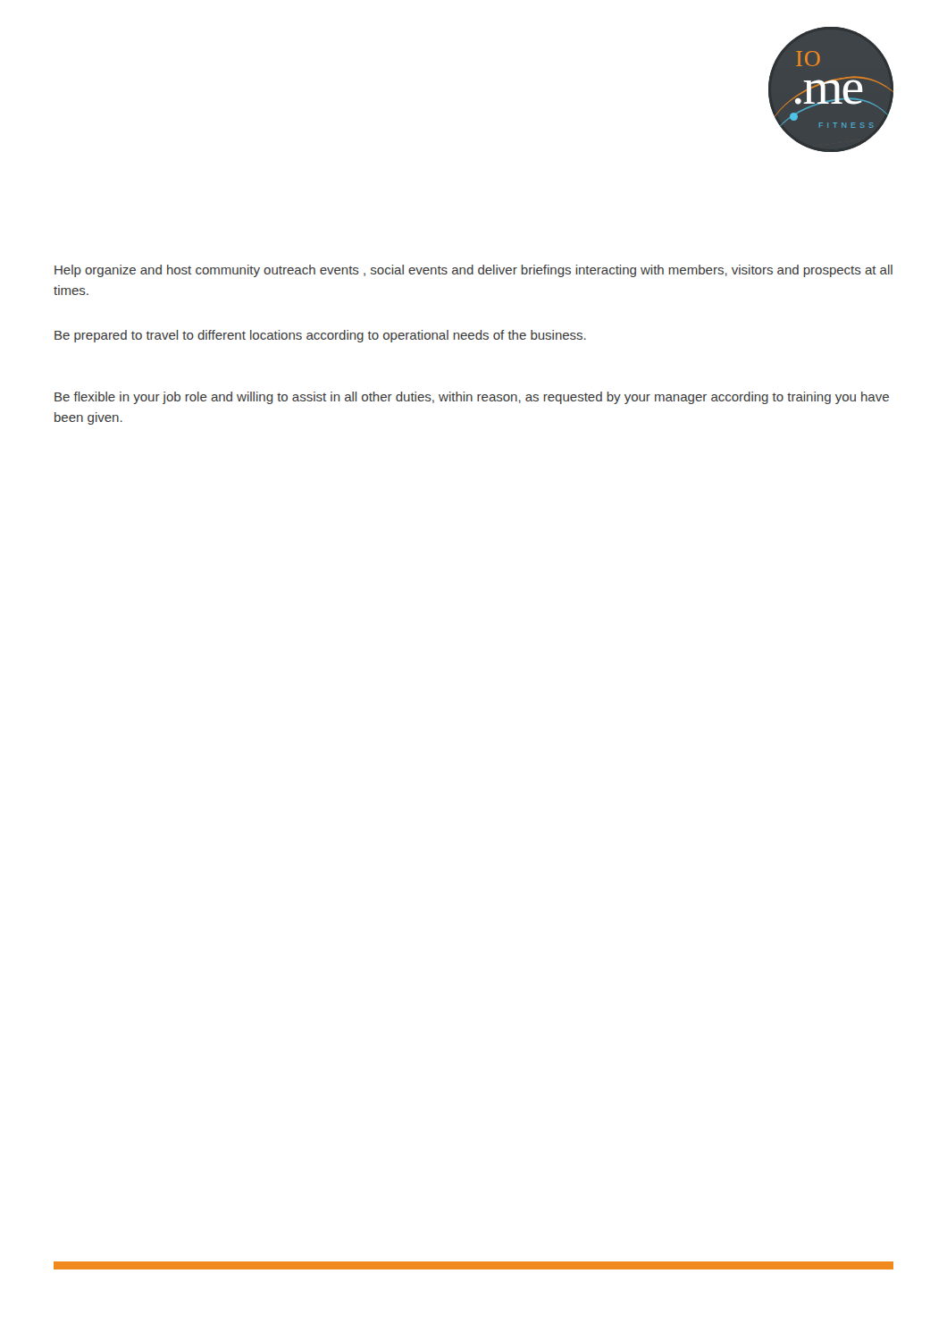IO .me Fitness
Help organize and host community outreach events , social events and deliver briefings interacting with members, visitors and prospects at all times.
Be prepared to travel to different locations according to operational needs of the business.
Be flexible in your job role and willing to assist in all other duties, within reason, as requested by your manager according to training you have been given.